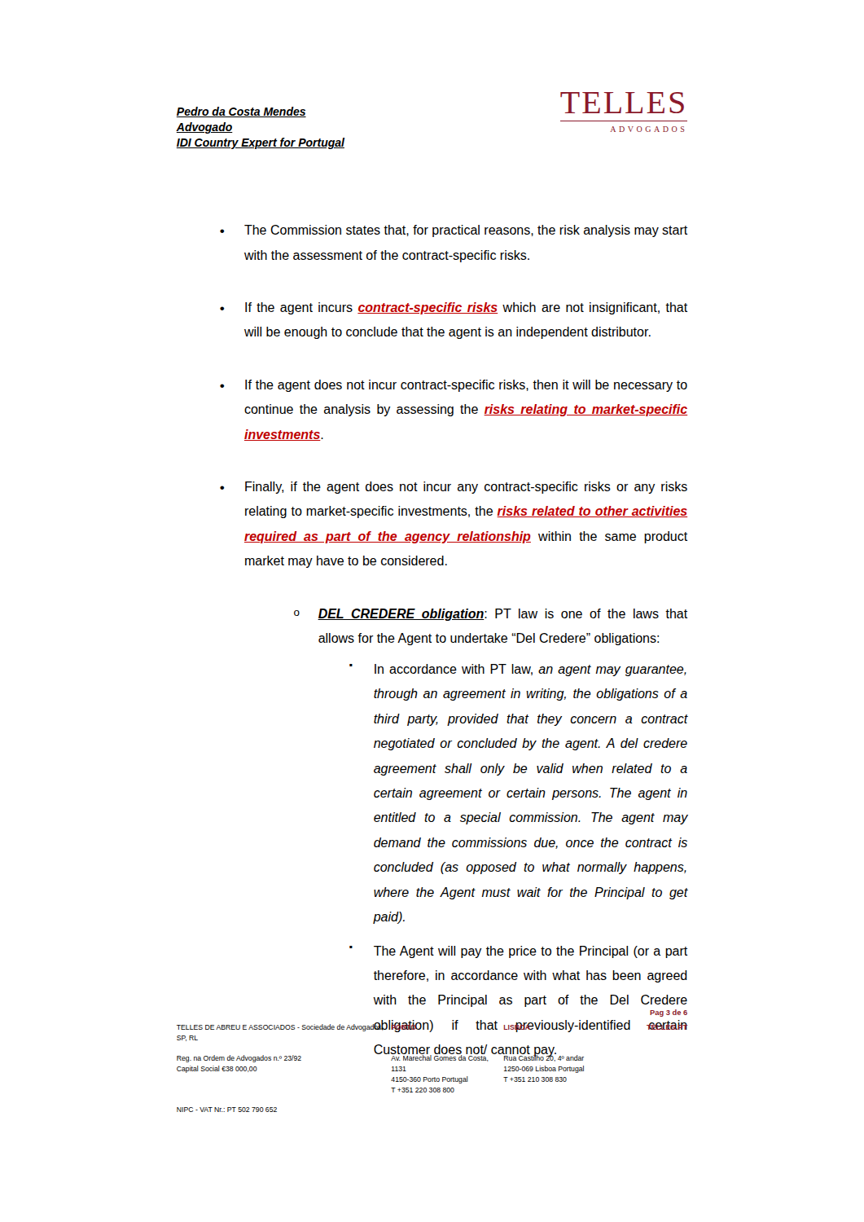Pedro da Costa Mendes
Advogado
IDI Country Expert for Portugal
TELLES
ADVOGADOS
The Commission states that, for practical reasons, the risk analysis may start with the assessment of the contract-specific risks.
If the agent incurs contract-specific risks which are not insignificant, that will be enough to conclude that the agent is an independent distributor.
If the agent does not incur contract-specific risks, then it will be necessary to continue the analysis by assessing the risks relating to market-specific investments.
Finally, if the agent does not incur any contract-specific risks or any risks relating to market-specific investments, the risks related to other activities required as part of the agency relationship within the same product market may have to be considered.
DEL CREDERE obligation: PT law is one of the laws that allows for the Agent to undertake “Del Credere” obligations:
In accordance with PT law, an agent may guarantee, through an agreement in writing, the obligations of a third party, provided that they concern a contract negotiated or concluded by the agent. A del credere agreement shall only be valid when related to a certain agreement or certain persons. The agent in entitled to a special commission. The agent may demand the commissions due, once the contract is concluded (as opposed to what normally happens, where the Agent must wait for the Principal to get paid).
The Agent will pay the price to the Principal (or a part therefore, in accordance with what has been agreed with the Principal as part of the Del Credere obligation) if that previously-identified certain Customer does not/ cannot pay.
Pag 3 de 6
| TELLES DE ABREU E ASSOCIADOS - Sociedade de Advogados, SP, RL | PORTO | LISBOA | TELLES.PT |
| Reg. na Ordem de Advogados n.º 23/92 Capital Social €38 000,00 | Av. Marechal Gomes da Costa, 1131 4150-360 Porto Portugal T +351 220 308 800 | Rua Castilho 20, 4º andar 1250-069 Lisboa Portugal T +351 210 308 830 | |
| NIPC - VAT Nr.: PT 502 790 652 | | | |